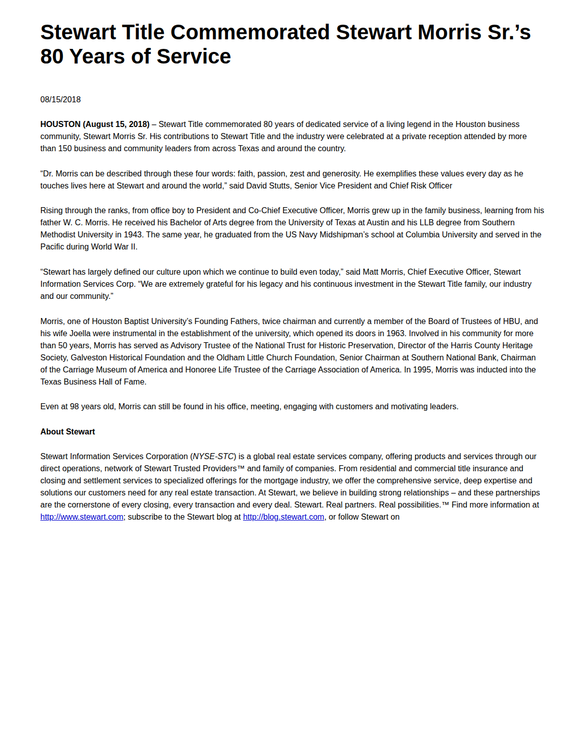Stewart Title Commemorated Stewart Morris Sr.’s 80 Years of Service
08/15/2018
HOUSTON (August 15, 2018) – Stewart Title commemorated 80 years of dedicated service of a living legend in the Houston business community, Stewart Morris Sr. His contributions to Stewart Title and the industry were celebrated at a private reception attended by more than 150 business and community leaders from across Texas and around the country.
“Dr. Morris can be described through these four words: faith, passion, zest and generosity. He exemplifies these values every day as he touches lives here at Stewart and around the world,” said David Stutts, Senior Vice President and Chief Risk Officer
Rising through the ranks, from office boy to President and Co-Chief Executive Officer, Morris grew up in the family business, learning from his father W. C. Morris. He received his Bachelor of Arts degree from the University of Texas at Austin and his LLB degree from Southern Methodist University in 1943. The same year, he graduated from the US Navy Midshipman’s school at Columbia University and served in the Pacific during World War II.
“Stewart has largely defined our culture upon which we continue to build even today,” said Matt Morris, Chief Executive Officer, Stewart Information Services Corp. “We are extremely grateful for his legacy and his continuous investment in the Stewart Title family, our industry and our community.”
Morris, one of Houston Baptist University’s Founding Fathers, twice chairman and currently a member of the Board of Trustees of HBU, and his wife Joella were instrumental in the establishment of the university, which opened its doors in 1963. Involved in his community for more than 50 years, Morris has served as Advisory Trustee of the National Trust for Historic Preservation, Director of the Harris County Heritage Society, Galveston Historical Foundation and the Oldham Little Church Foundation, Senior Chairman at Southern National Bank, Chairman of the Carriage Museum of America and Honoree Life Trustee of the Carriage Association of America. In 1995, Morris was inducted into the Texas Business Hall of Fame.
Even at 98 years old, Morris can still be found in his office, meeting, engaging with customers and motivating leaders.
About Stewart
Stewart Information Services Corporation (NYSE-STC) is a global real estate services company, offering products and services through our direct operations, network of Stewart Trusted Providers™ and family of companies. From residential and commercial title insurance and closing and settlement services to specialized offerings for the mortgage industry, we offer the comprehensive service, deep expertise and solutions our customers need for any real estate transaction. At Stewart, we believe in building strong relationships – and these partnerships are the cornerstone of every closing, every transaction and every deal. Stewart. Real partners. Real possibilities.™ Find more information at http://www.stewart.com; subscribe to the Stewart blog at http://blog.stewart.com, or follow Stewart on